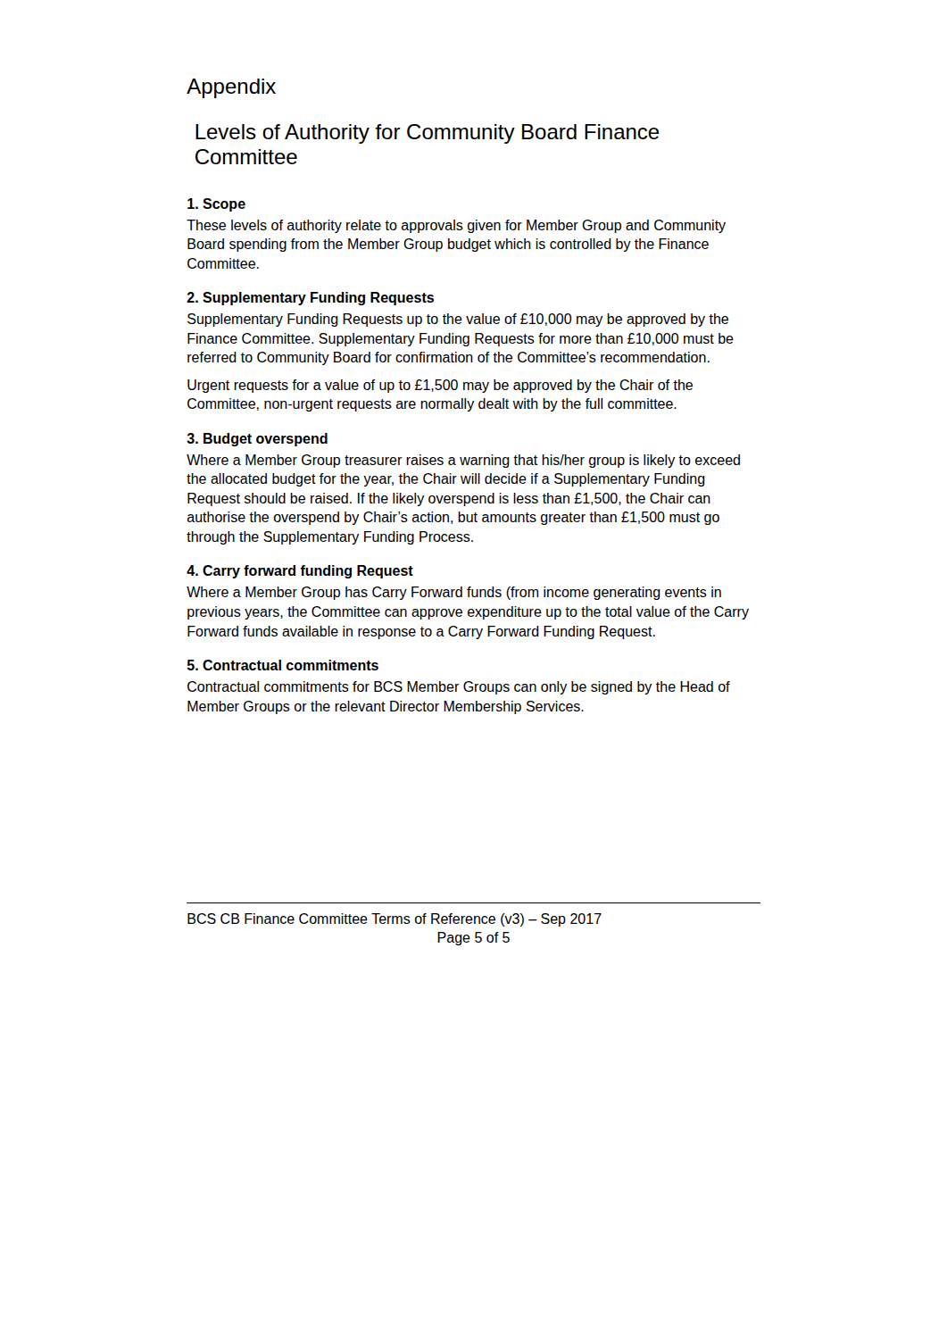Appendix
Levels of Authority for Community Board Finance Committee
1. Scope
These levels of authority relate to approvals given for Member Group and Community Board spending from the Member Group budget which is controlled by the Finance Committee.
2. Supplementary Funding Requests
Supplementary Funding Requests up to the value of £10,000 may be approved by the Finance Committee. Supplementary Funding Requests for more than £10,000 must be referred to Community Board for confirmation of the Committee’s recommendation.
Urgent requests for a value of up to £1,500 may be approved by the Chair of the Committee, non-urgent requests are normally dealt with by the full committee.
3. Budget overspend
Where a Member Group treasurer raises a warning that his/her group is likely to exceed the allocated budget for the year, the Chair will decide if a Supplementary Funding Request should be raised. If the likely overspend is less than £1,500, the Chair can authorise the overspend by Chair’s action, but amounts greater than £1,500 must go through the Supplementary Funding Process.
4. Carry forward funding Request
Where a Member Group has Carry Forward funds (from income generating events in previous years, the Committee can approve expenditure up to the total value of the Carry Forward funds available in response to a Carry Forward Funding Request.
5. Contractual commitments
Contractual commitments for BCS Member Groups can only be signed by the Head of Member Groups or the relevant Director Membership Services.
BCS CB Finance Committee Terms of Reference (v3) – Sep 2017
Page 5 of 5